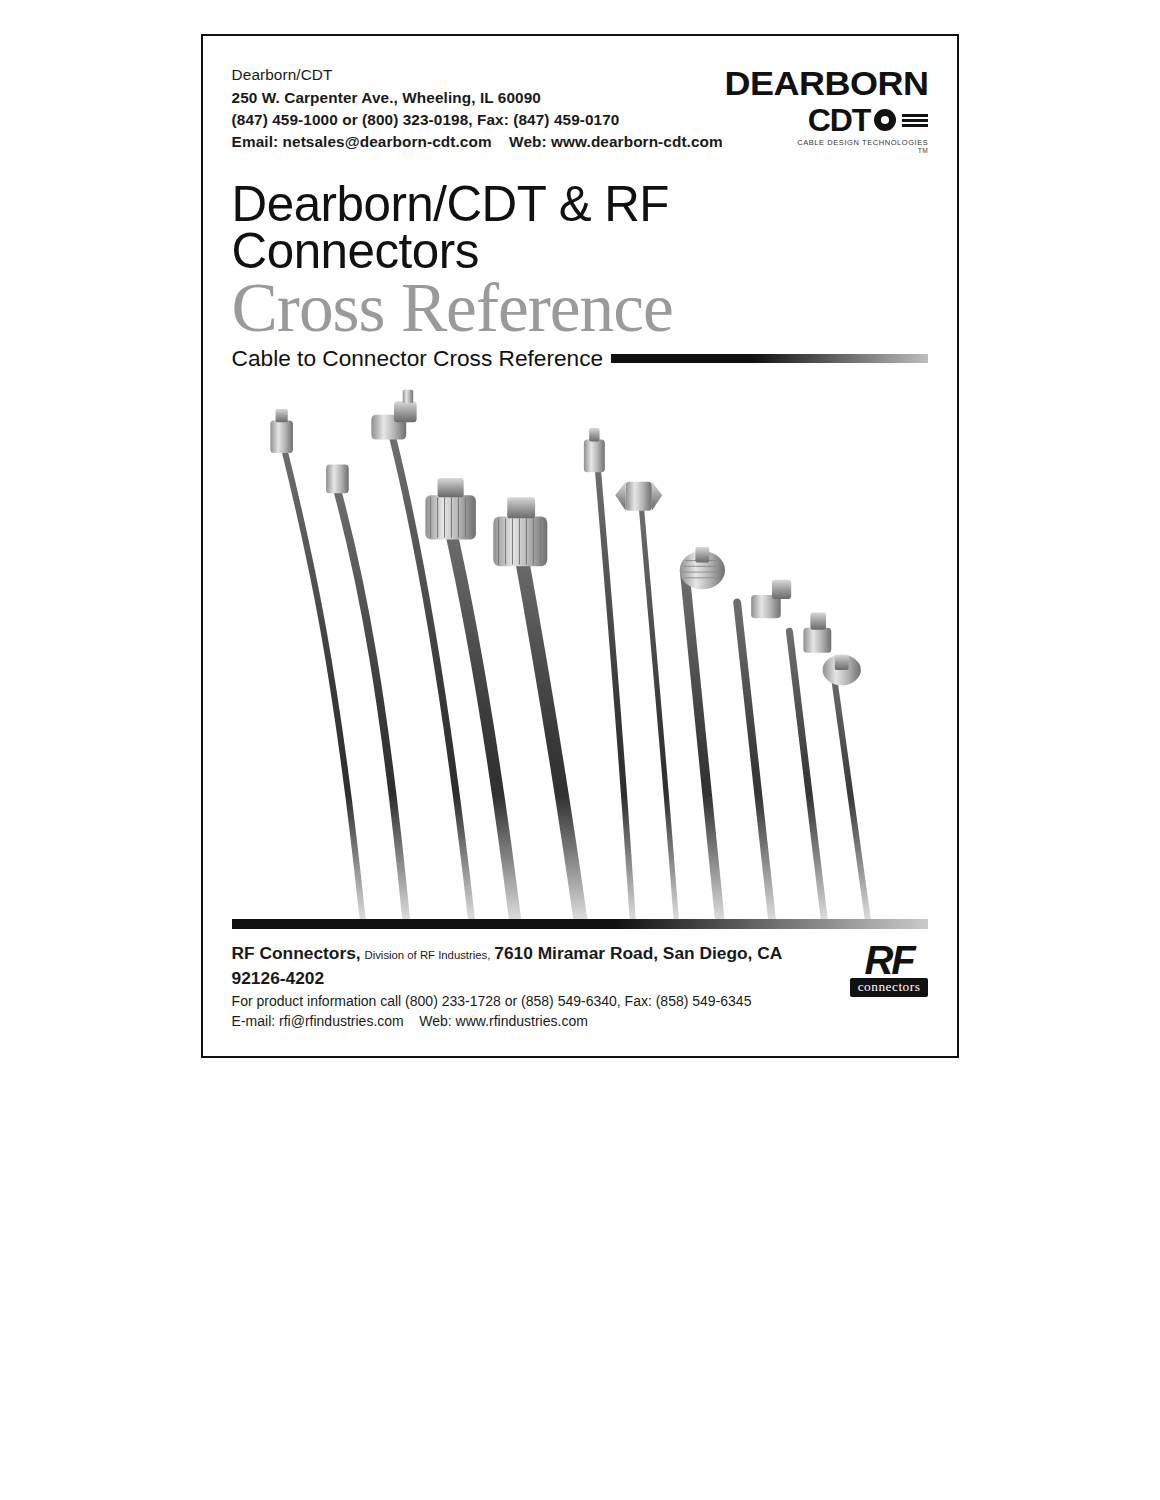Dearborn/CDT
250 W. Carpenter Ave., Wheeling, IL 60090
(847) 459-1000 or (800) 323-0198, Fax: (847) 459-0170
Email: netsales@dearborn-cdt.com Web: www.dearborn-cdt.com
DEARBORN
CDT
Cable Design Technologies
TM
Dearborn/CDT & RF Connectors
Cross Reference
Cable to Connector Cross Reference
RF Connectors, Division of RF Industries, 7610 Miramar Road, San Diego, CA 92126-4202
For product information call (800) 233-1728 or (858) 549-6340, Fax: (858) 549-6345
E-mail: rfi@rfindustries.com Web: www.rfindustries.com
RF
connectors